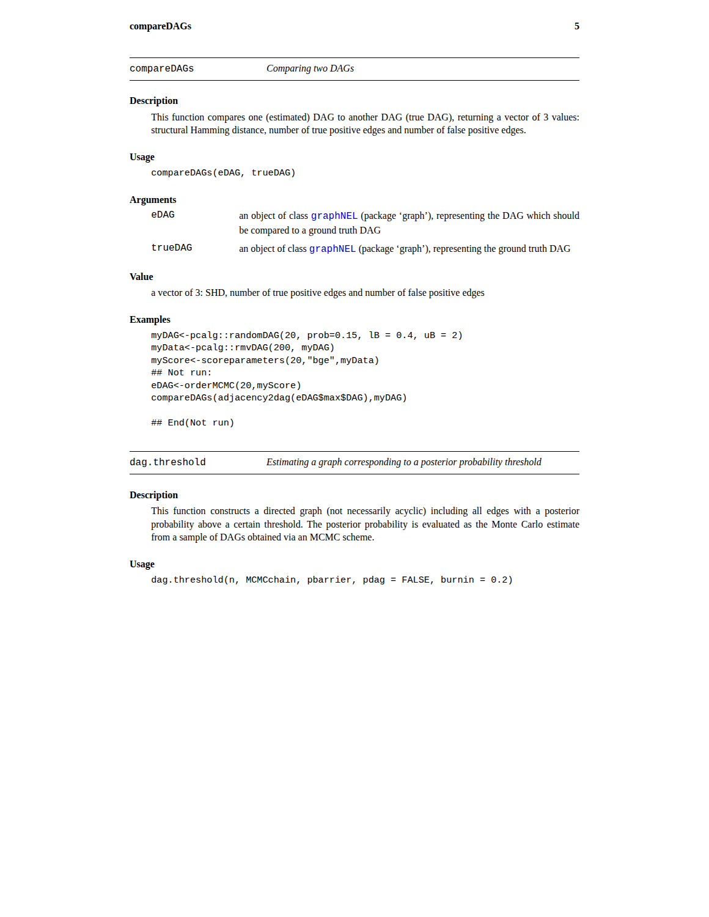compareDAGs 5
compareDAGs Comparing two DAGs
Description
This function compares one (estimated) DAG to another DAG (true DAG), returning a vector of 3 values: structural Hamming distance, number of true positive edges and number of false positive edges.
Usage
compareDAGs(eDAG, trueDAG)
Arguments
eDAG
an object of class graphNEL (package ‘graph’), representing the DAG which should be compared to a ground truth DAG
trueDAG
an object of class graphNEL (package ‘graph’), representing the ground truth DAG
Value
a vector of 3: SHD, number of true positive edges and number of false positive edges
Examples
myDAG<-pcalg::randomDAG(20, prob=0.15, lB = 0.4, uB = 2)
myData<-pcalg::rmvDAG(200, myDAG)
myScore<-scoreparameters(20,"bge",myData)
## Not run: 
eDAG<-orderMCMC(20,myScore)
compareDAGs(adjacency2dag(eDAG$max$DAG),myDAG)

## End(Not run)
dag.threshold Estimating a graph corresponding to a posterior probability threshold
Description
This function constructs a directed graph (not necessarily acyclic) including all edges with a posterior probability above a certain threshold. The posterior probability is evaluated as the Monte Carlo estimate from a sample of DAGs obtained via an MCMC scheme.
Usage
dag.threshold(n, MCMCchain, pbarrier, pdag = FALSE, burnin = 0.2)